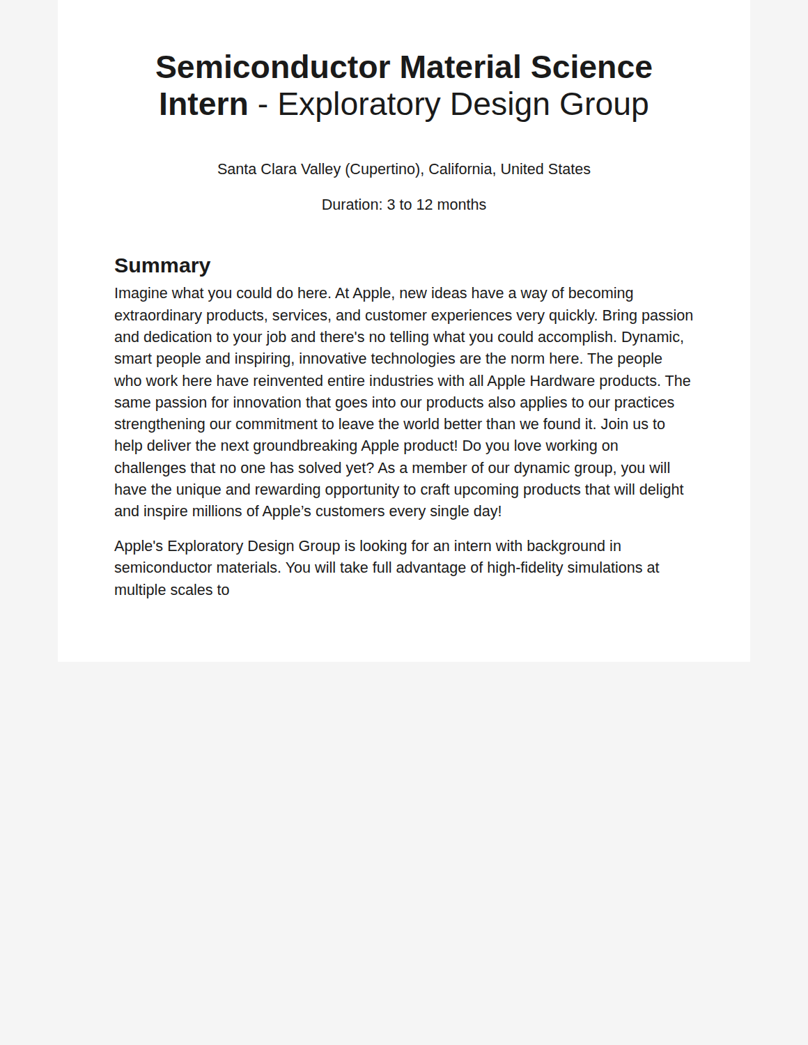Semiconductor Material Science Intern - Exploratory Design Group
Santa Clara Valley (Cupertino), California, United States
Duration: 3 to 12 months
Summary
Imagine what you could do here. At Apple, new ideas have a way of becoming extraordinary products, services, and customer experiences very quickly. Bring passion and dedication to your job and there's no telling what you could accomplish. Dynamic, smart people and inspiring, innovative technologies are the norm here. The people who work here have reinvented entire industries with all Apple Hardware products. The same passion for innovation that goes into our products also applies to our practices strengthening our commitment to leave the world better than we found it. Join us to help deliver the next groundbreaking Apple product! Do you love working on challenges that no one has solved yet? As a member of our dynamic group, you will have the unique and rewarding opportunity to craft upcoming products that will delight and inspire millions of Apple’s customers every single day!
Apple's Exploratory Design Group is looking for an intern with background in semiconductor materials. You will take full advantage of high-fidelity simulations at multiple scales to